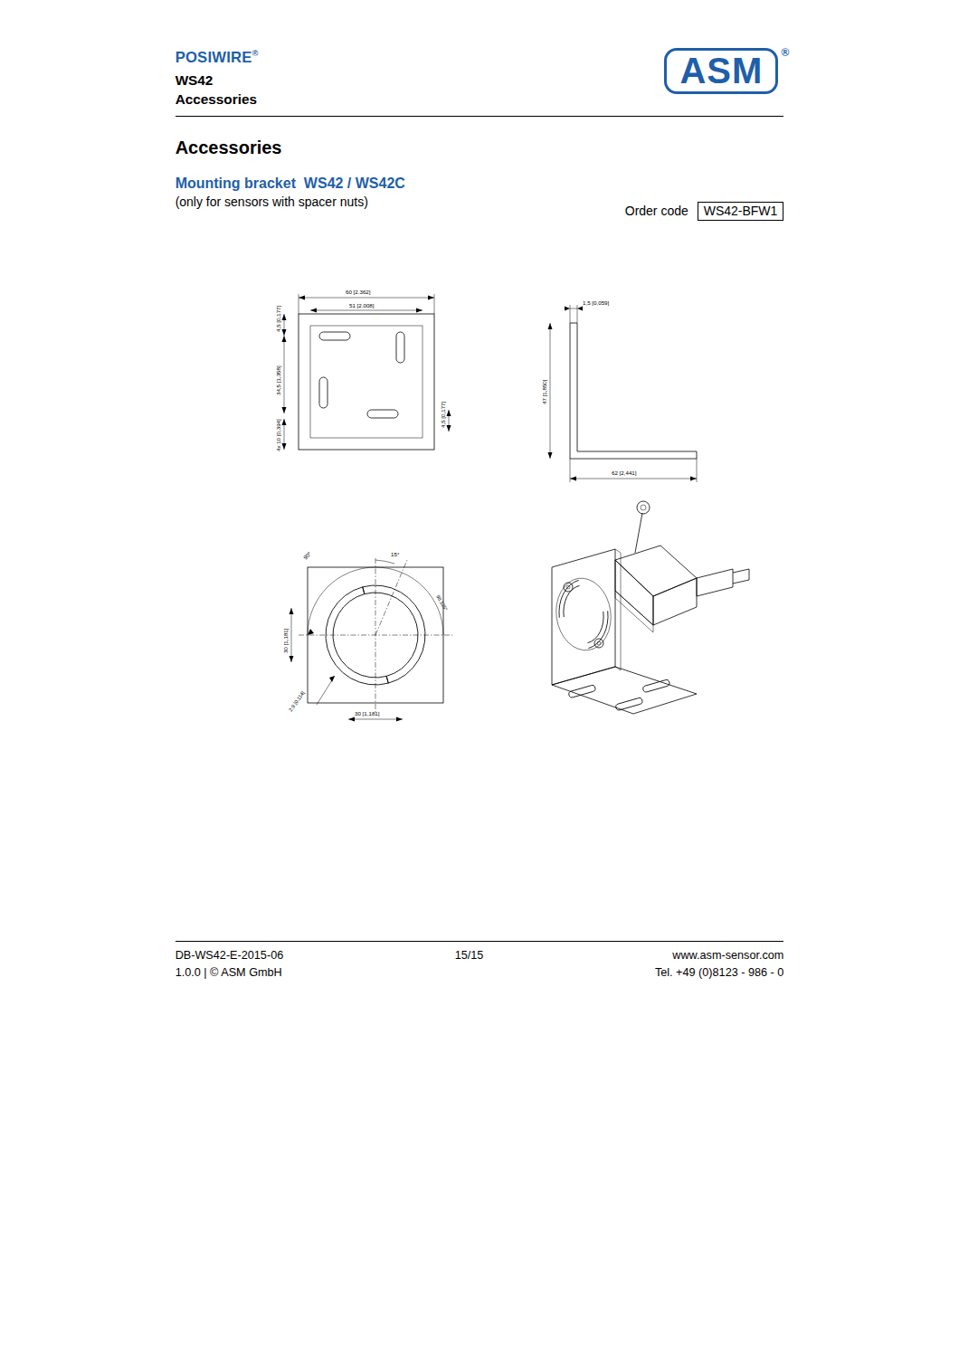POSIWIRE®
WS42
Accessories
® ASM
Accessories
Mounting bracket WS42 / WS42C
(only for sensors with spacer nuts)
Order code WS42-BFW1
60 [2.362] 51 [2.008] 4,5 [0,177] 34,5 [1,358] 4x 10 [0,394] 4,5 [0,177] 1,5 [0,059] 47 [1,850] 62 [2,441] 90° 15° 90,125° 30 [1,181] 30 [1,181] 2,9 [0,114]
DB-WS42-E-2015-06
1.0.0 | © ASM GmbH
15/15
www.asm-sensor.com
Tel. +49 (0)8123 - 986 - 0